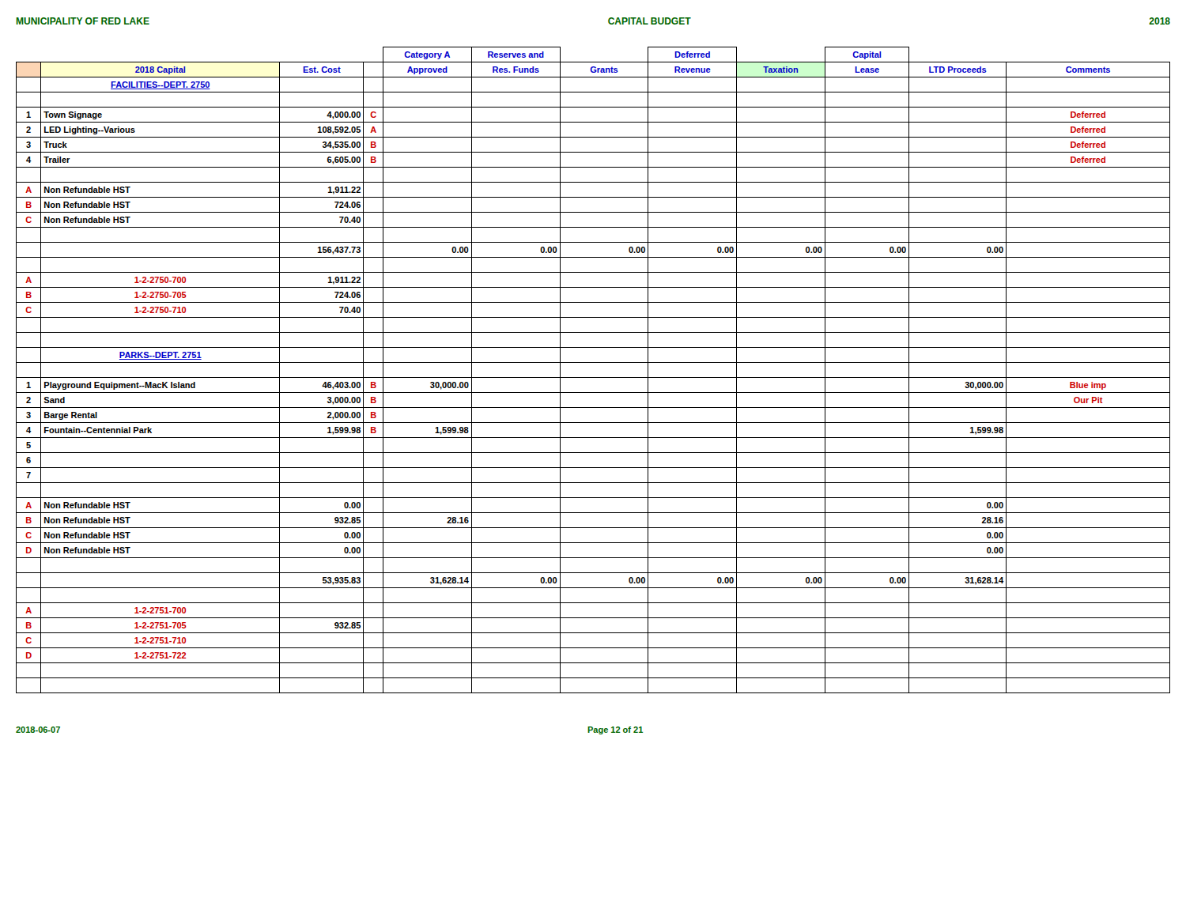MUNICIPALITY OF RED LAKE
CAPITAL BUDGET
2018
| | | | | Category A | Reserves and | | Deferred | | Capital | | |
| --- | --- | --- | --- | --- | --- | --- | --- | --- | --- | --- | --- |
| | 2018 Capital | Est. Cost | | Approved | Res. Funds | Grants | Revenue | Taxation | Lease | LTD Proceeds | Comments |
| | FACILITIES--DEPT. 2750 | | | | | | | | | | |
| 1 | Town Signage | 4,000.00 | C | | | | | | | | Deferred |
| 2 | LED Lighting--Various | 108,592.05 | A | | | | | | | | Deferred |
| 3 | Truck | 34,535.00 | B | | | | | | | | Deferred |
| 4 | Trailer | 6,605.00 | B | | | | | | | | Deferred |
| A | Non Refundable HST | 1,911.22 | | | | | | | | | |
| B | Non Refundable HST | 724.06 | | | | | | | | | |
| C | Non Refundable HST | 70.40 | | | | | | | | | |
| | | 156,437.73 | | 0.00 | 0.00 | 0.00 | 0.00 | 0.00 | 0.00 | 0.00 | |
| A | 1-2-2750-700 | 1,911.22 | | | | | | | | | |
| B | 1-2-2750-705 | 724.06 | | | | | | | | | |
| C | 1-2-2750-710 | 70.40 | | | | | | | | | |
| | PARKS--DEPT. 2751 | | | | | | | | | | |
| 1 | Playground Equipment--MacK Island | 46,403.00 | B | 30,000.00 | | | | | | 30,000.00 | Blue imp |
| 2 | Sand | 3,000.00 | B | | | | | | | | Our Pit |
| 3 | Barge Rental | 2,000.00 | B | | | | | | | | |
| 4 | Fountain--Centennial Park | 1,599.98 | B | 1,599.98 | | | | | | 1,599.98 | |
| 5 | | | | | | | | | | | |
| 6 | | | | | | | | | | | |
| 7 | | | | | | | | | | | |
| A | Non Refundable HST | 0.00 | | | | | | | | 0.00 | |
| B | Non Refundable HST | 932.85 | | 28.16 | | | | | | 28.16 | |
| C | Non Refundable HST | 0.00 | | | | | | | | 0.00 | |
| D | Non Refundable HST | 0.00 | | | | | | | | 0.00 | |
| | | 53,935.83 | | 31,628.14 | 0.00 | 0.00 | 0.00 | 0.00 | 0.00 | 31,628.14 | |
| A | 1-2-2751-700 | | | | | | | | | | |
| B | 1-2-2751-705 | 932.85 | | | | | | | | | |
| C | 1-2-2751-710 | | | | | | | | | | |
| D | 1-2-2751-722 | | | | | | | | | | |
2018-06-07
Page 12 of 21